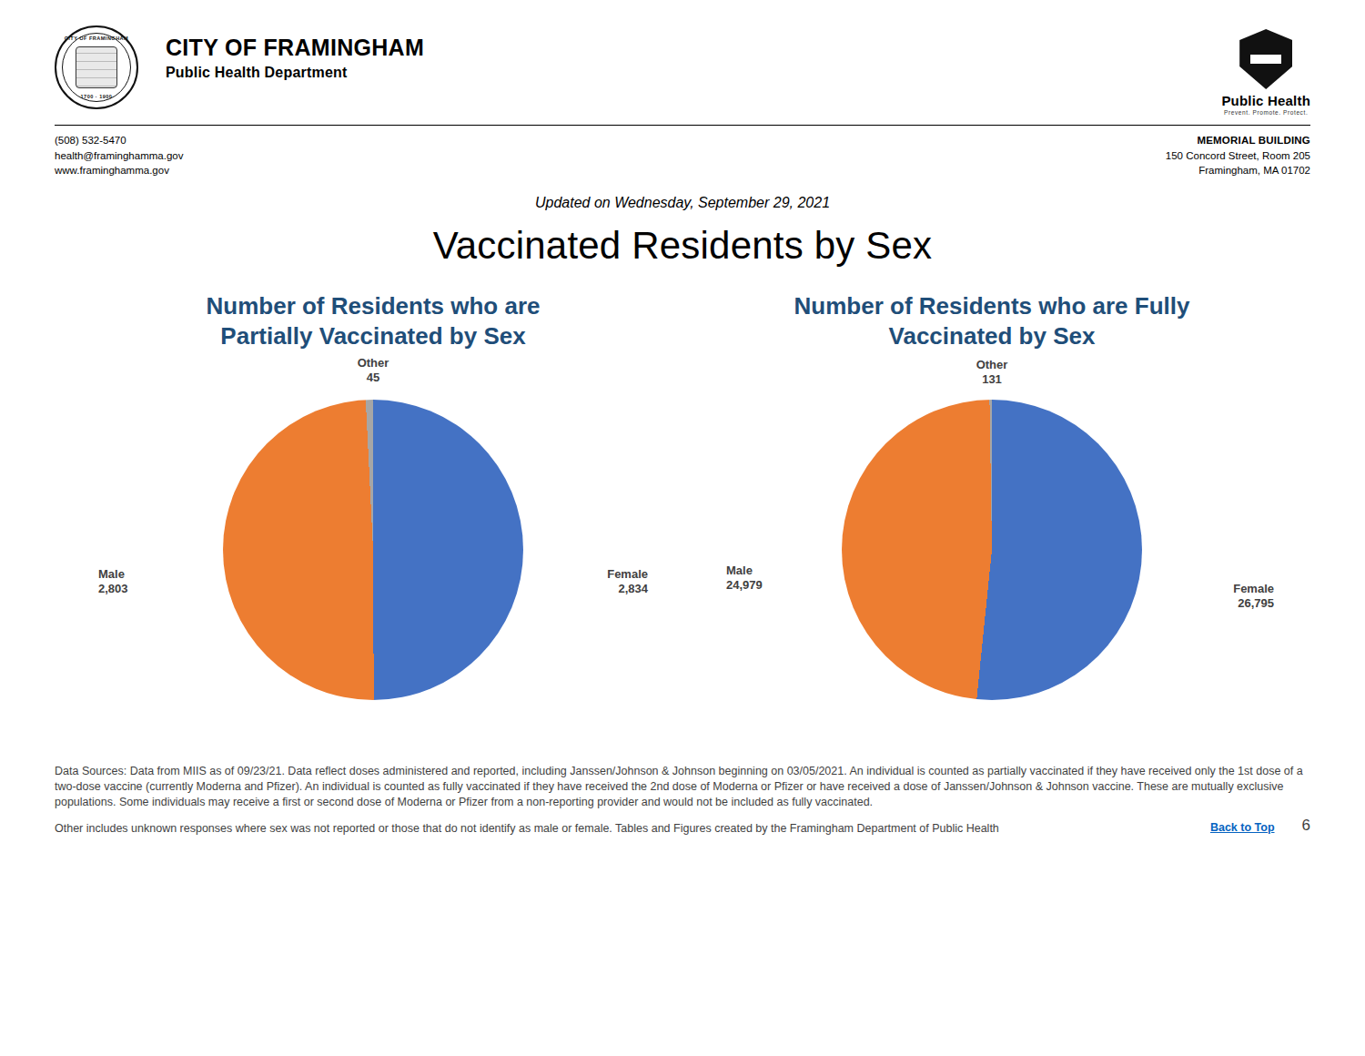CITY OF FRAMINGHAM
1700 · 1900
CITY OF FRAMINGHAM
Public Health Department
Public Health
Prevent. Promote. Protect.
(508) 532-5470
health@framinghamma.gov
www.framinghamma.gov
MEMORIAL BUILDING
150 Concord Street, Room 205
Framingham, MA 01702
Updated on Wednesday, September 29, 2021
Vaccinated Residents by Sex
Number of Residents who are
Partially Vaccinated by Sex
Other45
Male2,803
Female2,834
Number of Residents who are Fully
Vaccinated by Sex
Other131
Male24,979
Female26,795
Data Sources: Data from MIIS as of 09/23/21. Data reflect doses administered and reported, including Janssen/Johnson & Johnson beginning on 03/05/2021. An individual is counted as partially vaccinated if they have received only the 1st dose of a two-dose vaccine (currently Moderna and Pfizer). An individual is counted as fully vaccinated if they have received the 2nd dose of Moderna or Pfizer or have received a dose of Janssen/Johnson & Johnson vaccine. These are mutually exclusive populations. Some individuals may receive a first or second dose of Moderna or Pfizer from a non-reporting provider and would not be included as fully vaccinated.
Other includes unknown responses where sex was not reported or those that do not identify as male or female. Tables and Figures created by the Framingham Department of Public Health
Back to Top
6